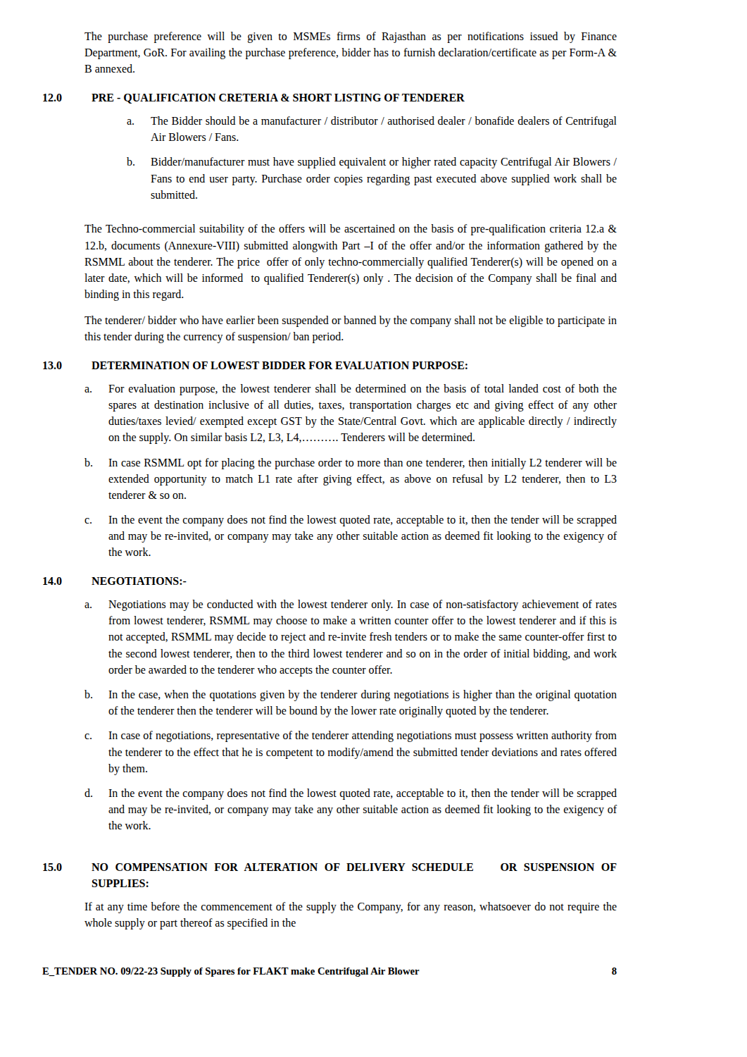The purchase preference will be given to MSMEs firms of Rajasthan as per notifications issued by Finance Department, GoR. For availing the purchase preference, bidder has to furnish declaration/certificate as per Form-A & B annexed.
12.0 PRE - QUALIFICATION CRETERIA & SHORT LISTING OF TENDERER
a. The Bidder should be a manufacturer / distributor / authorised dealer / bonafide dealers of Centrifugal Air Blowers / Fans.
b. Bidder/manufacturer must have supplied equivalent or higher rated capacity Centrifugal Air Blowers / Fans to end user party. Purchase order copies regarding past executed above supplied work shall be submitted.
The Techno-commercial suitability of the offers will be ascertained on the basis of pre-qualification criteria 12.a & 12.b, documents (Annexure-VIII) submitted alongwith Part –I of the offer and/or the information gathered by the RSMML about the tenderer. The price offer of only techno-commercially qualified Tenderer(s) will be opened on a later date, which will be informed to qualified Tenderer(s) only . The decision of the Company shall be final and binding in this regard.
The tenderer/ bidder who have earlier been suspended or banned by the company shall not be eligible to participate in this tender during the currency of suspension/ ban period.
13.0 DETERMINATION OF LOWEST BIDDER FOR EVALUATION PURPOSE:
a. For evaluation purpose, the lowest tenderer shall be determined on the basis of total landed cost of both the spares at destination inclusive of all duties, taxes, transportation charges etc and giving effect of any other duties/taxes levied/ exempted except GST by the State/Central Govt. which are applicable directly / indirectly on the supply. On similar basis L2, L3, L4,………. Tenderers will be determined.
b. In case RSMML opt for placing the purchase order to more than one tenderer, then initially L2 tenderer will be extended opportunity to match L1 rate after giving effect, as above on refusal by L2 tenderer, then to L3 tenderer & so on.
c. In the event the company does not find the lowest quoted rate, acceptable to it, then the tender will be scrapped and may be re-invited, or company may take any other suitable action as deemed fit looking to the exigency of the work.
14.0 NEGOTIATIONS:-
a. Negotiations may be conducted with the lowest tenderer only. In case of non-satisfactory achievement of rates from lowest tenderer, RSMML may choose to make a written counter offer to the lowest tenderer and if this is not accepted, RSMML may decide to reject and re-invite fresh tenders or to make the same counter-offer first to the second lowest tenderer, then to the third lowest tenderer and so on in the order of initial bidding, and work order be awarded to the tenderer who accepts the counter offer.
b. In the case, when the quotations given by the tenderer during negotiations is higher than the original quotation of the tenderer then the tenderer will be bound by the lower rate originally quoted by the tenderer.
c. In case of negotiations, representative of the tenderer attending negotiations must possess written authority from the tenderer to the effect that he is competent to modify/amend the submitted tender deviations and rates offered by them.
d. In the event the company does not find the lowest quoted rate, acceptable to it, then the tender will be scrapped and may be re-invited, or company may take any other suitable action as deemed fit looking to the exigency of the work.
15.0 NO COMPENSATION FOR ALTERATION OF DELIVERY SCHEDULE OR SUSPENSION OF SUPPLIES:
If at any time before the commencement of the supply the Company, for any reason, whatsoever do not require the whole supply or part thereof as specified in the
E_TENDER NO. 09/22-23 Supply of Spares for FLAKT make Centrifugal Air Blower 8